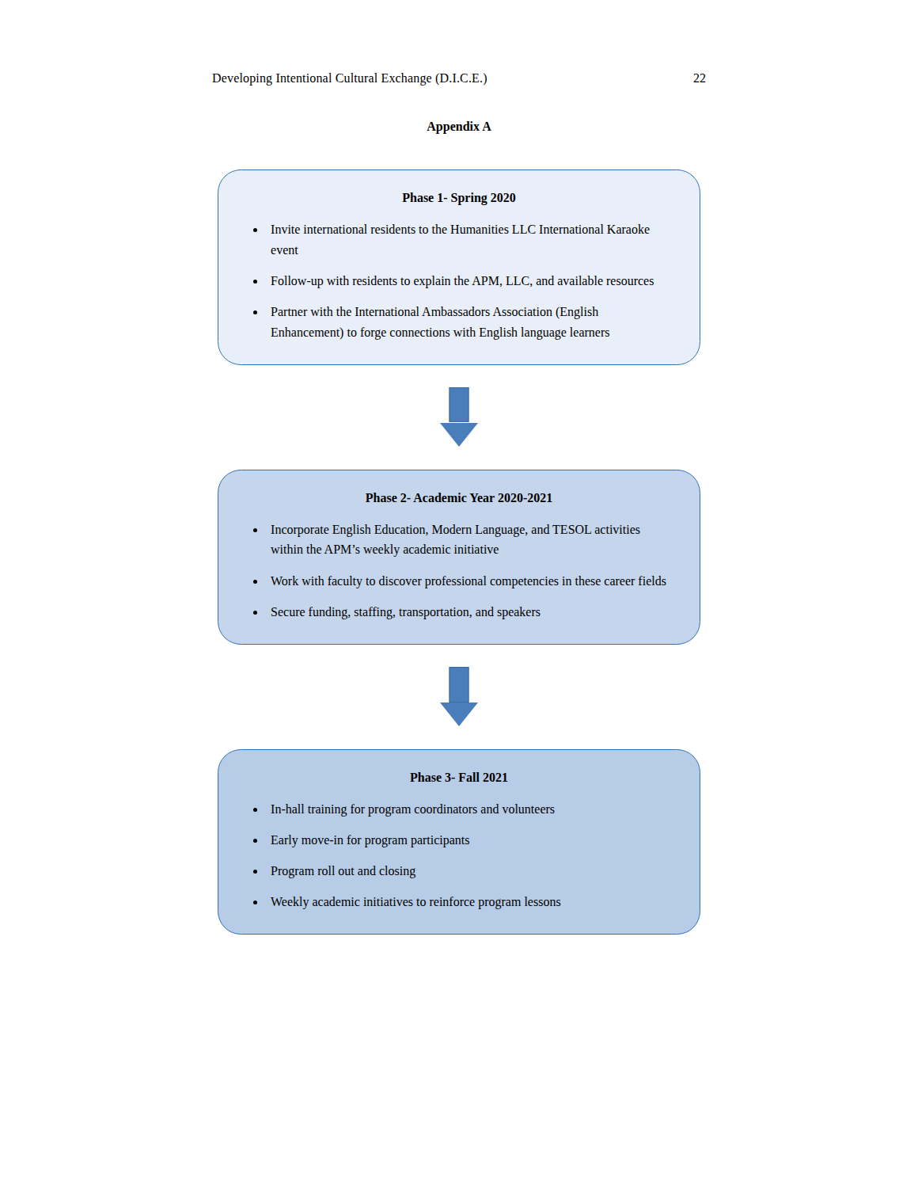Developing Intentional Cultural Exchange (D.I.C.E.) 22
Appendix A
Phase 1- Spring 2020
Invite international residents to the Humanities LLC International Karaoke event
Follow-up with residents to explain the APM, LLC, and available resources
Partner with the International Ambassadors Association (English Enhancement) to forge connections with English language learners
Phase 2- Academic Year 2020-2021
Incorporate English Education, Modern Language, and TESOL activities within the APM’s weekly academic initiative
Work with faculty to discover professional competencies in these career fields
Secure funding, staffing, transportation, and speakers
Phase 3- Fall 2021
In-hall training for program coordinators and volunteers
Early move-in for program participants
Program roll out and closing
Weekly academic initiatives to reinforce program lessons